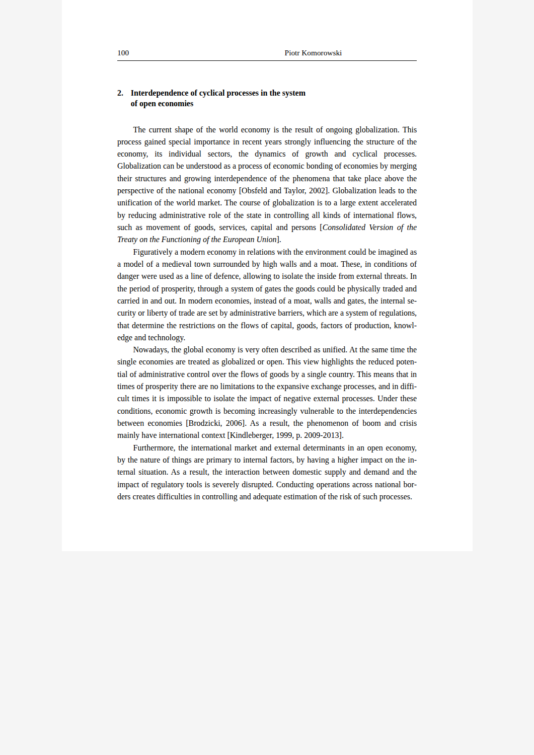100 Piotr Komorowski
2. Interdependence of cyclical processes in the system
of open economies
The current shape of the world economy is the result of ongoing globalization. This process gained special importance in recent years strongly influencing the structure of the economy, its individual sectors, the dynamics of growth and cyclical processes. Globalization can be understood as a process of economic bonding of economies by merging their structures and growing interdependence of the phenomena that take place above the perspective of the national economy [Obsfeld and Taylor, 2002]. Globalization leads to the unification of the world market. The course of globalization is to a large extent accelerated by reducing administrative role of the state in controlling all kinds of international flows, such as movement of goods, services, capital and persons [Consolidated Version of the Treaty on the Functioning of the European Union].
Figuratively a modern economy in relations with the environment could be imagined as a model of a medieval town surrounded by high walls and a moat. These, in conditions of danger were used as a line of defence, allowing to isolate the inside from external threats. In the period of prosperity, through a system of gates the goods could be physically traded and carried in and out. In modern economies, instead of a moat, walls and gates, the internal security or liberty of trade are set by administrative barriers, which are a system of regulations, that determine the restrictions on the flows of capital, goods, factors of production, knowledge and technology.
Nowadays, the global economy is very often described as unified. At the same time the single economies are treated as globalized or open. This view highlights the reduced potential of administrative control over the flows of goods by a single country. This means that in times of prosperity there are no limitations to the expansive exchange processes, and in difficult times it is impossible to isolate the impact of negative external processes. Under these conditions, economic growth is becoming increasingly vulnerable to the interdependencies between economies [Brodzicki, 2006]. As a result, the phenomenon of boom and crisis mainly have international context [Kindleberger, 1999, p. 2009-2013].
Furthermore, the international market and external determinants in an open economy, by the nature of things are primary to internal factors, by having a higher impact on the internal situation. As a result, the interaction between domestic supply and demand and the impact of regulatory tools is severely disrupted. Conducting operations across national borders creates difficulties in controlling and adequate estimation of the risk of such processes.